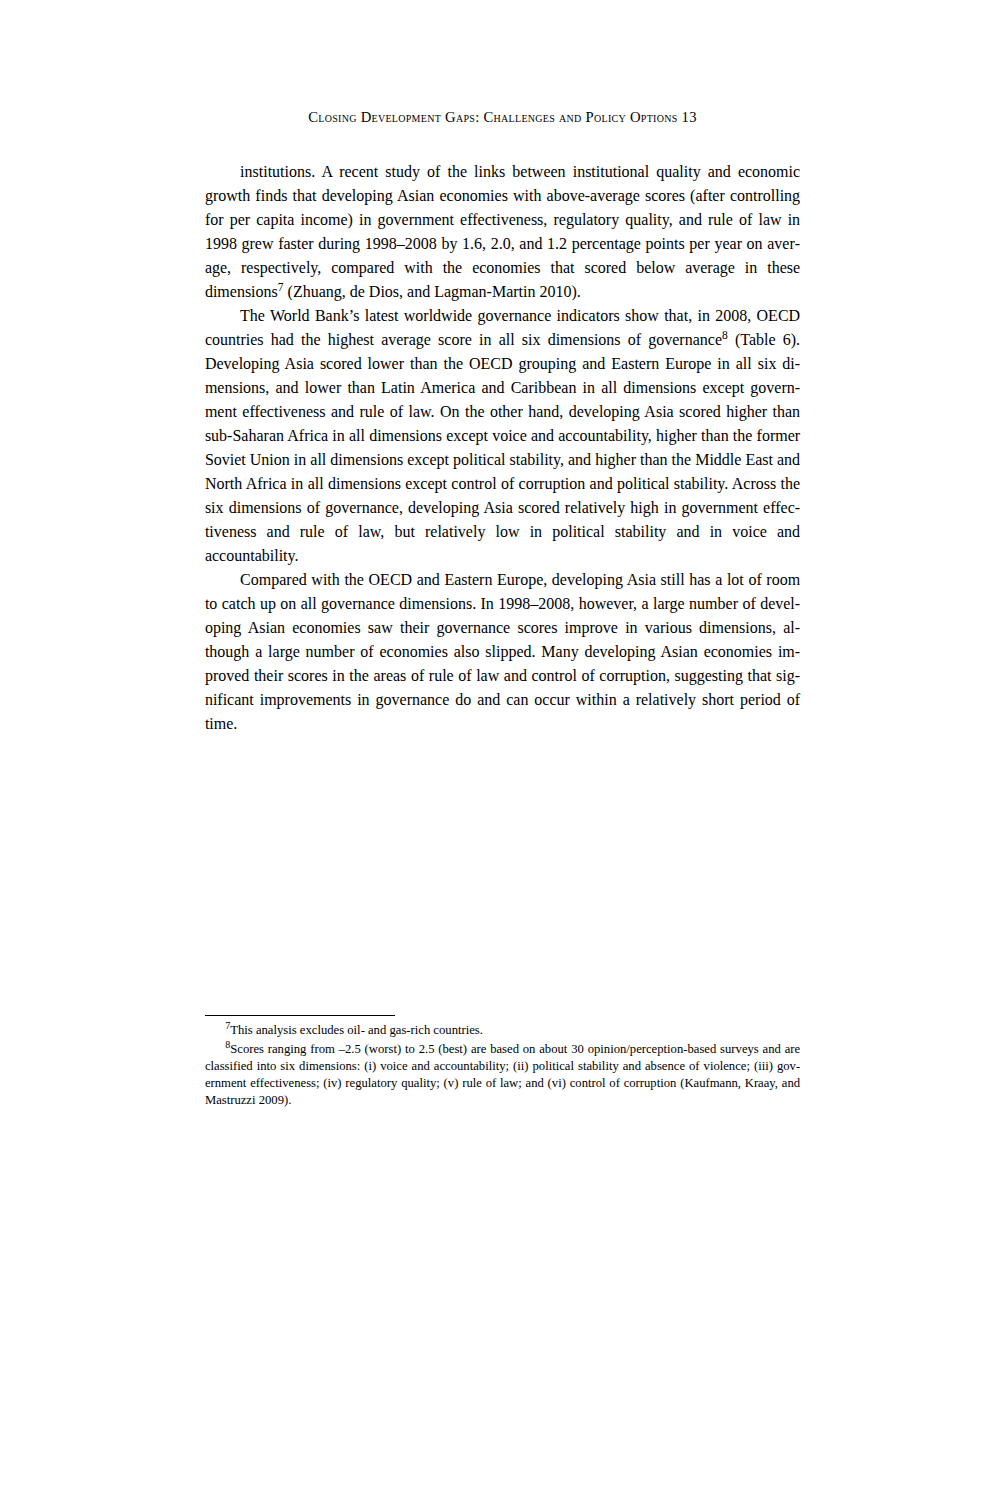Closing Development Gaps: Challenges and Policy Options 13
institutions. A recent study of the links between institutional quality and economic growth finds that developing Asian economies with above-average scores (after controlling for per capita income) in government effectiveness, regulatory quality, and rule of law in 1998 grew faster during 1998–2008 by 1.6, 2.0, and 1.2 percentage points per year on average, respectively, compared with the economies that scored below average in these dimensions7 (Zhuang, de Dios, and Lagman-Martin 2010).
The World Bank’s latest worldwide governance indicators show that, in 2008, OECD countries had the highest average score in all six dimensions of governance8 (Table 6). Developing Asia scored lower than the OECD grouping and Eastern Europe in all six dimensions, and lower than Latin America and Caribbean in all dimensions except government effectiveness and rule of law. On the other hand, developing Asia scored higher than sub-Saharan Africa in all dimensions except voice and accountability, higher than the former Soviet Union in all dimensions except political stability, and higher than the Middle East and North Africa in all dimensions except control of corruption and political stability. Across the six dimensions of governance, developing Asia scored relatively high in government effectiveness and rule of law, but relatively low in political stability and in voice and accountability.
Compared with the OECD and Eastern Europe, developing Asia still has a lot of room to catch up on all governance dimensions. In 1998–2008, however, a large number of developing Asian economies saw their governance scores improve in various dimensions, although a large number of economies also slipped. Many developing Asian economies improved their scores in the areas of rule of law and control of corruption, suggesting that significant improvements in governance do and can occur within a relatively short period of time.
7This analysis excludes oil- and gas-rich countries.
8Scores ranging from –2.5 (worst) to 2.5 (best) are based on about 30 opinion/perception-based surveys and are classified into six dimensions: (i) voice and accountability; (ii) political stability and absence of violence; (iii) government effectiveness; (iv) regulatory quality; (v) rule of law; and (vi) control of corruption (Kaufmann, Kraay, and Mastruzzi 2009).